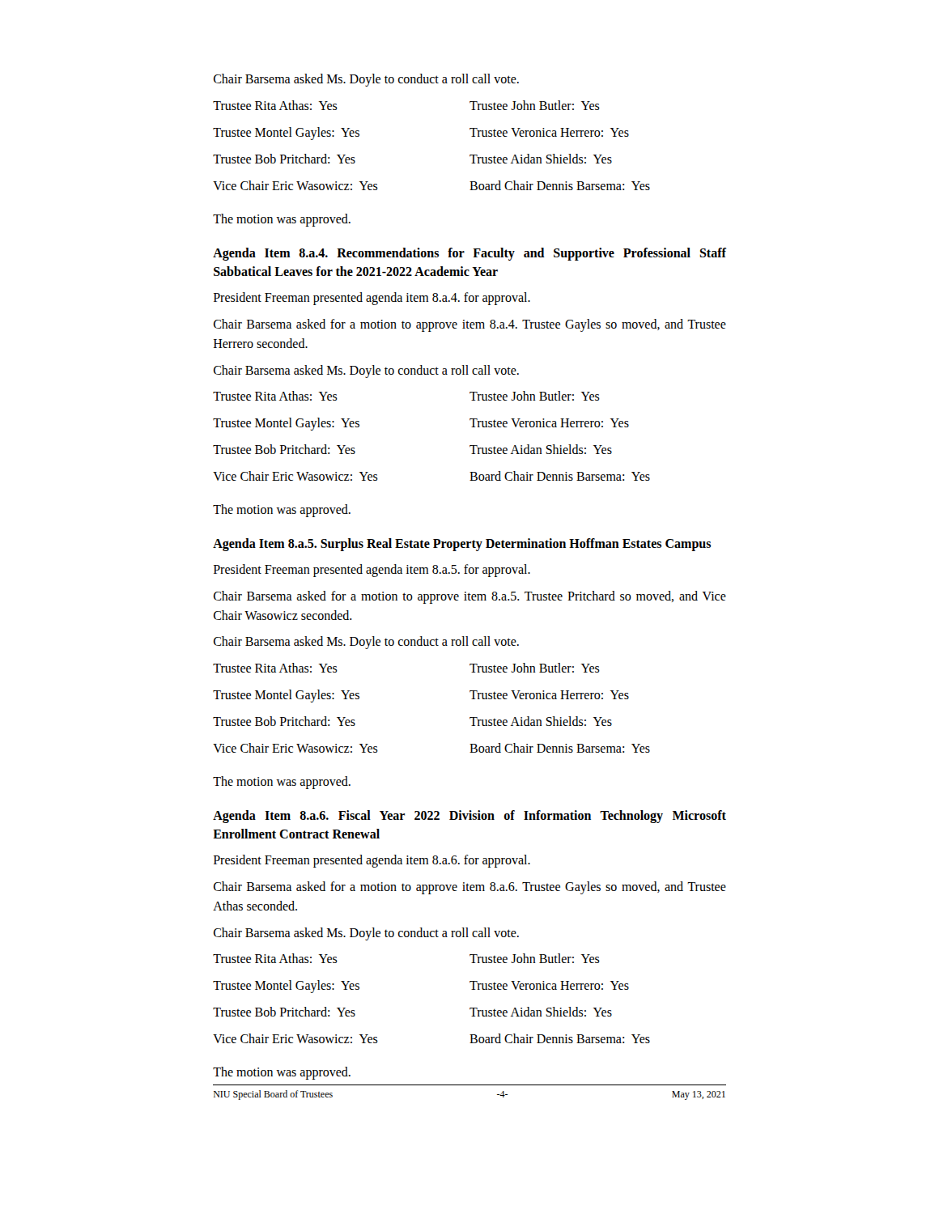Chair Barsema asked Ms. Doyle to conduct a roll call vote.
| Trustee Rita Athas: Yes | Trustee John Butler: Yes |
| Trustee Montel Gayles: Yes | Trustee Veronica Herrero: Yes |
| Trustee Bob Pritchard: Yes | Trustee Aidan Shields: Yes |
| Vice Chair Eric Wasowicz: Yes | Board Chair Dennis Barsema: Yes |
The motion was approved.
Agenda Item 8.a.4. Recommendations for Faculty and Supportive Professional Staff Sabbatical Leaves for the 2021-2022 Academic Year
President Freeman presented agenda item 8.a.4. for approval.
Chair Barsema asked for a motion to approve item 8.a.4. Trustee Gayles so moved, and Trustee Herrero seconded.
Chair Barsema asked Ms. Doyle to conduct a roll call vote.
| Trustee Rita Athas: Yes | Trustee John Butler: Yes |
| Trustee Montel Gayles: Yes | Trustee Veronica Herrero: Yes |
| Trustee Bob Pritchard: Yes | Trustee Aidan Shields: Yes |
| Vice Chair Eric Wasowicz: Yes | Board Chair Dennis Barsema: Yes |
The motion was approved.
Agenda Item 8.a.5. Surplus Real Estate Property Determination Hoffman Estates Campus
President Freeman presented agenda item 8.a.5. for approval.
Chair Barsema asked for a motion to approve item 8.a.5. Trustee Pritchard so moved, and Vice Chair Wasowicz seconded.
Chair Barsema asked Ms. Doyle to conduct a roll call vote.
| Trustee Rita Athas: Yes | Trustee John Butler: Yes |
| Trustee Montel Gayles: Yes | Trustee Veronica Herrero: Yes |
| Trustee Bob Pritchard: Yes | Trustee Aidan Shields: Yes |
| Vice Chair Eric Wasowicz: Yes | Board Chair Dennis Barsema: Yes |
The motion was approved.
Agenda Item 8.a.6. Fiscal Year 2022 Division of Information Technology Microsoft Enrollment Contract Renewal
President Freeman presented agenda item 8.a.6. for approval.
Chair Barsema asked for a motion to approve item 8.a.6. Trustee Gayles so moved, and Trustee Athas seconded.
Chair Barsema asked Ms. Doyle to conduct a roll call vote.
| Trustee Rita Athas: Yes | Trustee John Butler: Yes |
| Trustee Montel Gayles: Yes | Trustee Veronica Herrero: Yes |
| Trustee Bob Pritchard: Yes | Trustee Aidan Shields: Yes |
| Vice Chair Eric Wasowicz: Yes | Board Chair Dennis Barsema: Yes |
The motion was approved.
NIU Special Board of Trustees -4- May 13, 2021